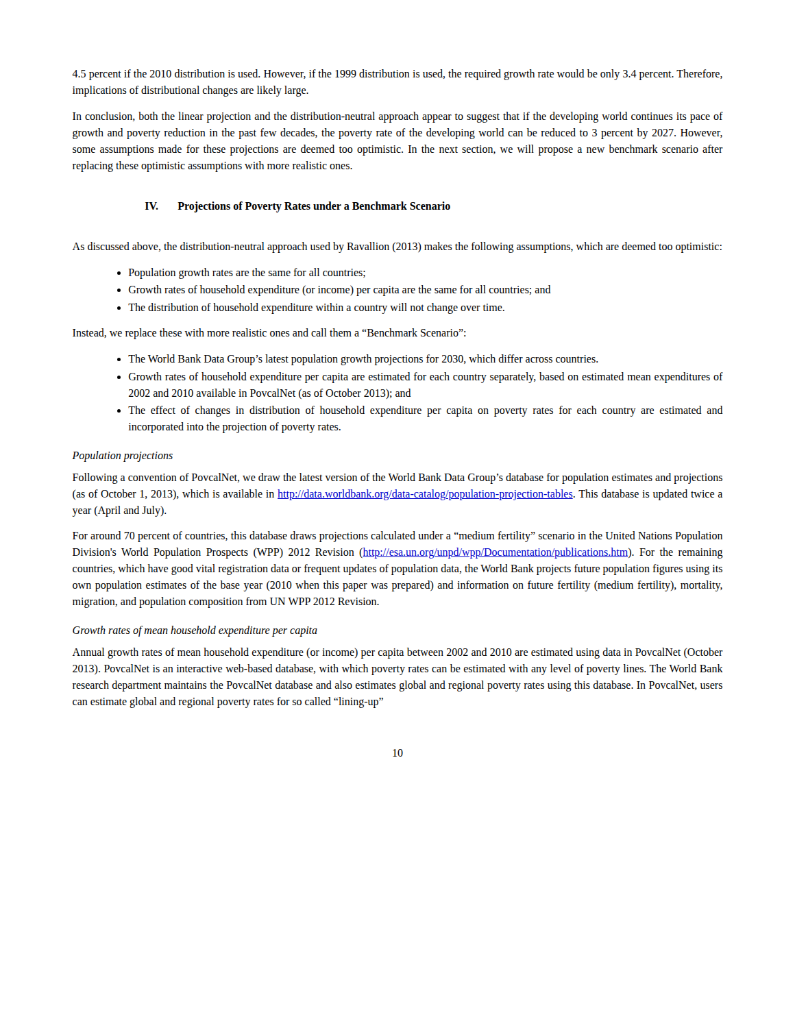4.5 percent if the 2010 distribution is used. However, if the 1999 distribution is used, the required growth rate would be only 3.4 percent. Therefore, implications of distributional changes are likely large.
In conclusion, both the linear projection and the distribution-neutral approach appear to suggest that if the developing world continues its pace of growth and poverty reduction in the past few decades, the poverty rate of the developing world can be reduced to 3 percent by 2027. However, some assumptions made for these projections are deemed too optimistic. In the next section, we will propose a new benchmark scenario after replacing these optimistic assumptions with more realistic ones.
IV. Projections of Poverty Rates under a Benchmark Scenario
As discussed above, the distribution-neutral approach used by Ravallion (2013) makes the following assumptions, which are deemed too optimistic:
Population growth rates are the same for all countries;
Growth rates of household expenditure (or income) per capita are the same for all countries; and
The distribution of household expenditure within a country will not change over time.
Instead, we replace these with more realistic ones and call them a “Benchmark Scenario”:
The World Bank Data Group’s latest population growth projections for 2030, which differ across countries.
Growth rates of household expenditure per capita are estimated for each country separately, based on estimated mean expenditures of 2002 and 2010 available in PovcalNet (as of October 2013); and
The effect of changes in distribution of household expenditure per capita on poverty rates for each country are estimated and incorporated into the projection of poverty rates.
Population projections
Following a convention of PovcalNet, we draw the latest version of the World Bank Data Group’s database for population estimates and projections (as of October 1, 2013), which is available in http://data.worldbank.org/data-catalog/population-projection-tables. This database is updated twice a year (April and July).
For around 70 percent of countries, this database draws projections calculated under a “medium fertility” scenario in the United Nations Population Division's World Population Prospects (WPP) 2012 Revision (http://esa.un.org/unpd/wpp/Documentation/publications.htm). For the remaining countries, which have good vital registration data or frequent updates of population data, the World Bank projects future population figures using its own population estimates of the base year (2010 when this paper was prepared) and information on future fertility (medium fertility), mortality, migration, and population composition from UN WPP 2012 Revision.
Growth rates of mean household expenditure per capita
Annual growth rates of mean household expenditure (or income) per capita between 2002 and 2010 are estimated using data in PovcalNet (October 2013). PovcalNet is an interactive web-based database, with which poverty rates can be estimated with any level of poverty lines. The World Bank research department maintains the PovcalNet database and also estimates global and regional poverty rates using this database. In PovcalNet, users can estimate global and regional poverty rates for so called “lining-up”
10